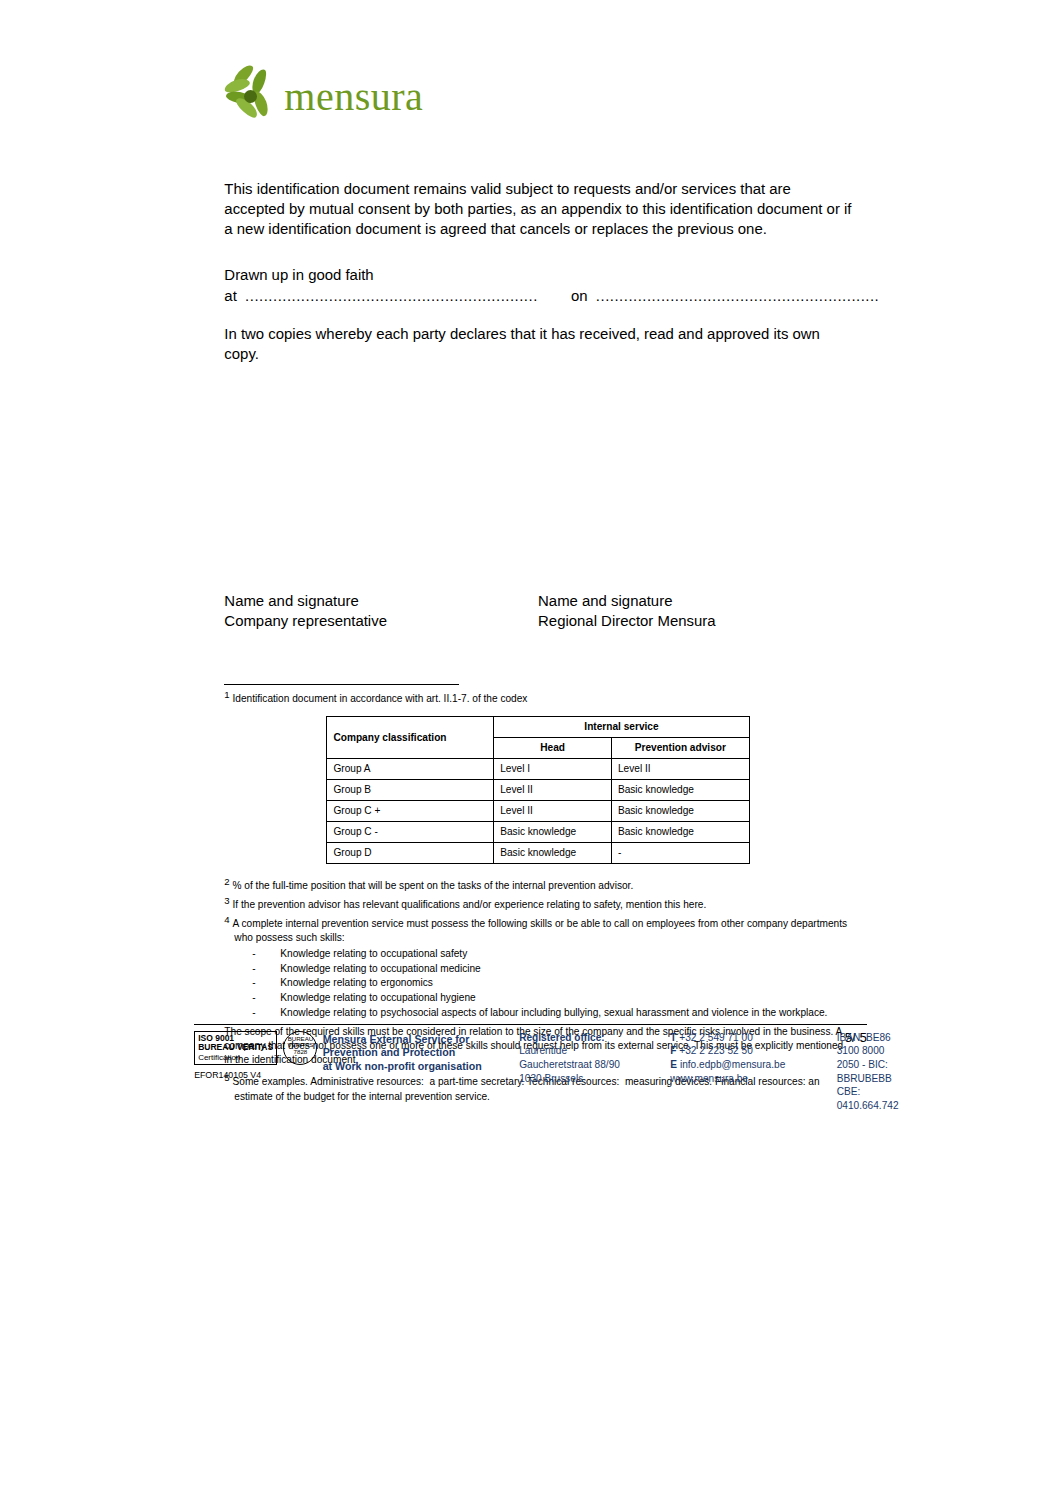mensura
This identification document remains valid subject to requests and/or services that are accepted by mutual consent by both parties, as an appendix to this identification document or if a new identification document is agreed that cancels or replaces the previous one.
Drawn up in good faith at ............................................................... on .............................................................
In two copies whereby each party declares that it has received, read and approved its own copy.
Name and signature
Company representative
Name and signature
Regional Director Mensura
1 Identification document in accordance with art. II.1-7. of the codex
| Company classification | Internal service |
| --- | --- |
| Head | Prevention advisor |
| Group A | Level I | Level II |
| Group B | Level II | Basic knowledge |
| Group C + | Level II | Basic knowledge |
| Group C - | Basic knowledge | Basic knowledge |
| Group D | Basic knowledge | - |
2 % of the full-time position that will be spent on the tasks of the internal prevention advisor.
3 If the prevention advisor has relevant qualifications and/or experience relating to safety, mention this here.
4 A complete internal prevention service must possess the following skills or be able to call on employees from other company departments who possess such skills:
Knowledge relating to occupational safety
Knowledge relating to occupational medicine
Knowledge relating to ergonomics
Knowledge relating to occupational hygiene
Knowledge relating to psychosocial aspects of labour including bullying, sexual harassment and violence in the workplace.
The scope of the required skills must be considered in relation to the size of the company and the specific risks involved in the business. A company that does not possess one or more of these skills should request help from its external service. This must be explicitly mentioned in the identification document.
5 Some examples. Administrative resources: a part-time secretary. Technical resources: measuring devices. Financial resources: an estimate of the budget for the internal prevention service.
5/ 5
ISO 9001 BUREAU VERITAS Certification
BUREAU
VERITAS
7828
EFOR140105 V4
Mensura External Service for
Prevention and Protection
at Work non-profit organisation
Registered office:
Laurentide
Gaucheretstraat 88/90
1030 Brussels
T +32 2 549 71 00
F +32 2 223 52 50
E info.edpb@mensura.be
www.mensura.be
IBAN: BE86 3100 8000 2050 - BIC: BBRUBEBB
CBE: 0410.664.742